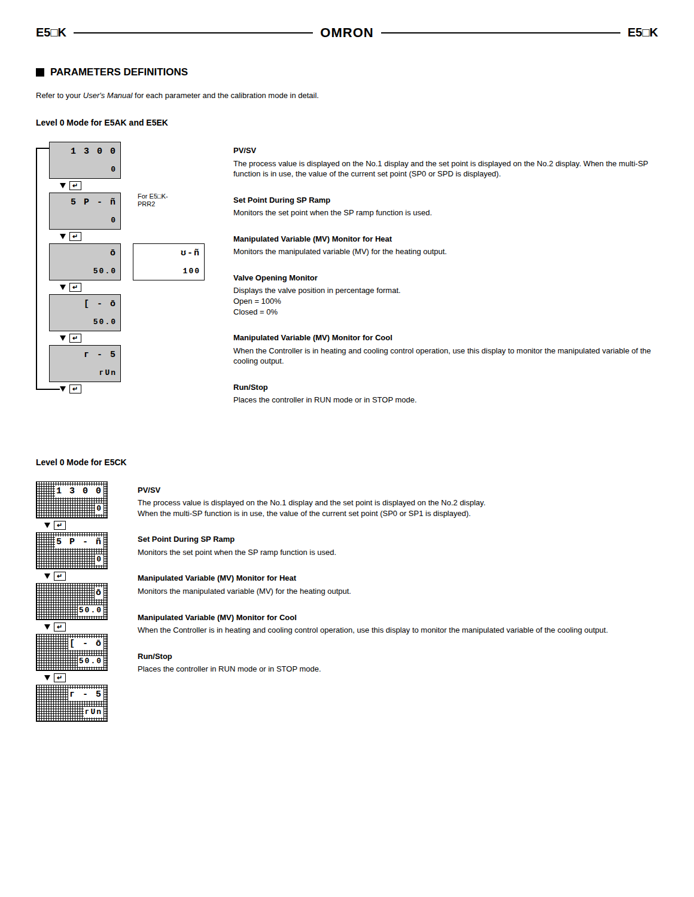E5□K OMRON E5□K
PARAMETERS DEFINITIONS
Refer to your User's Manual for each parameter and the calibration mode in detail.
Level 0 Mode for E5AK and E5EK
1 3 0 0 0
5 P - ñ 0
For E5□K-
PRR2
ō 50.0
ʊ-ñ 100
[ - ō 50.0
ᴦ - 5 ᴦUn
PV/SV
The process value is displayed on the No.1 display and the set point is displayed on the No.2 display. When the multi-SP function is in use, the value of the current set point (SP0 or SPD is displayed).
Set Point During SP Ramp
Monitors the set point when the SP ramp function is used.
Manipulated Variable (MV) Monitor for Heat
Monitors the manipulated variable (MV) for the heating output.
Valve Opening Monitor
Displays the valve position in percentage format.
Open = 100%
Closed = 0%
Manipulated Variable (MV) Monitor for Cool
When the Controller is in heating and cooling control operation, use this display to monitor the manipulated variable of the cooling output.
Run/Stop
Places the controller in RUN mode or in STOP mode.
Level 0 Mode for E5CK
1 3 0 0 0
5 P - ñ 0
ō 50.0
[ - ō 50.0
ᴦ - 5 ᴦUn
PV/SV
The process value is displayed on the No.1 display and the set point is displayed on the No.2 display.
When the multi-SP function is in use, the value of the current set point (SP0 or SP1 is displayed).
Set Point During SP Ramp
Monitors the set point when the SP ramp function is used.
Manipulated Variable (MV) Monitor for Heat
Monitors the manipulated variable (MV) for the heating output.
Manipulated Variable (MV) Monitor for Cool
When the Controller is in heating and cooling control operation, use this display to monitor the manipulated variable of the cooling output.
Run/Stop
Places the controller in RUN mode or in STOP mode.